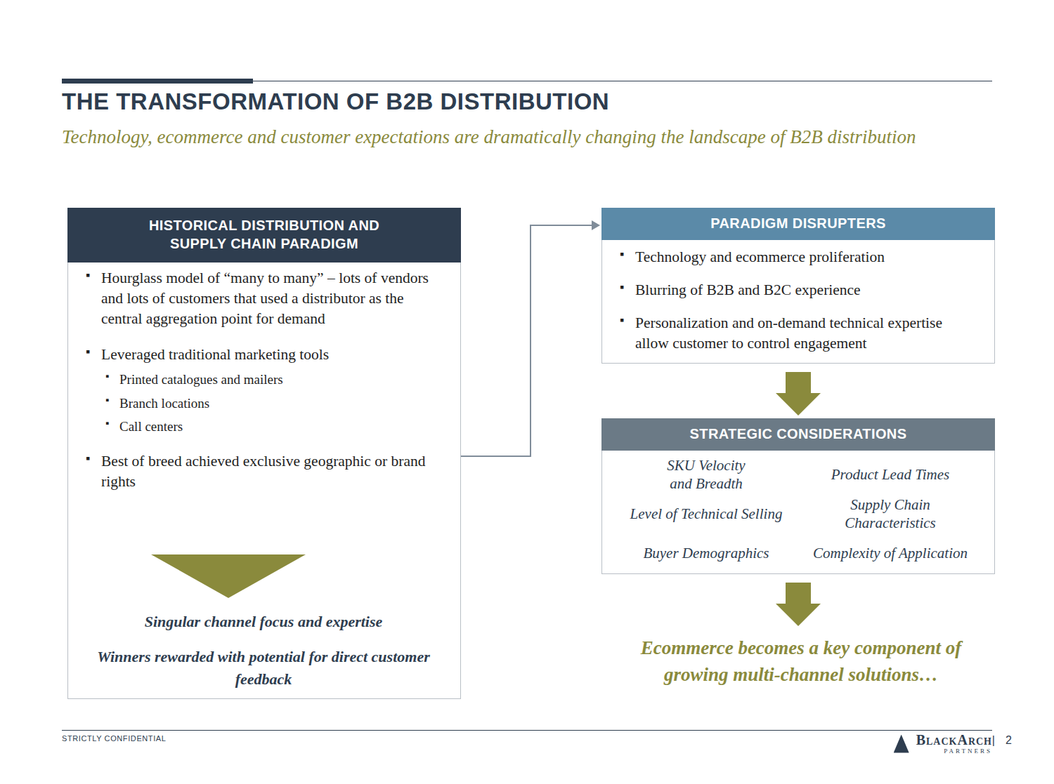The Transformation of B2B Distribution
Technology, ecommerce and customer expectations are dramatically changing the landscape of B2B distribution
HISTORICAL DISTRIBUTION AND
SUPPLY CHAIN PARADIGM
Hourglass model of “many to many” – lots of vendors and lots of customers that used a distributor as the central aggregation point for demand
Leveraged traditional marketing tools
Printed catalogues and mailers
Branch locations
Call centers
Best of breed achieved exclusive geographic or brand rights
Singular channel focus and expertise
Winners rewarded with potential for direct customer feedback
PARADIGM DISRUPTERS
Technology and ecommerce proliferation
Blurring of B2B and B2C experience
Personalization and on-demand technical expertise allow customer to control engagement
STRATEGIC CONSIDERATIONS
SKU Velocity
and Breadth
Product Lead Times
Level of Technical Selling
Supply Chain
Characteristics
Buyer Demographics
Complexity of Application
Ecommerce becomes a key component of growing multi-channel solutions…
STRICTLY CONFIDENTIAL
BlackArch
PARTNERS
|
2